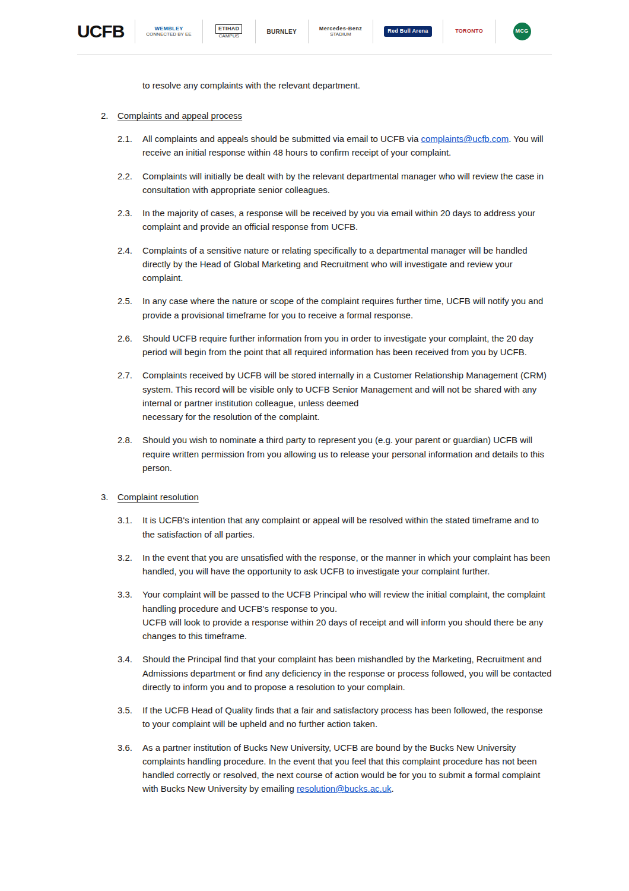UCFB
WEMBLEY CONNECTED BY EE
ETIHAD CAMPUS
BURNLEY
Mercedes-Benz STADIUM
Red Bull Arena
TORONTO
MCG
to resolve any complaints with the relevant department.
2. Complaints and appeal process
2.1. All complaints and appeals should be submitted via email to UCFB via complaints@ucfb.com. You will receive an initial response within 48 hours to confirm receipt of your complaint.
2.2. Complaints will initially be dealt with by the relevant departmental manager who will review the case in consultation with appropriate senior colleagues.
2.3. In the majority of cases, a response will be received by you via email within 20 days to address your complaint and provide an official response from UCFB.
2.4. Complaints of a sensitive nature or relating specifically to a departmental manager will be handled directly by the Head of Global Marketing and Recruitment who will investigate and review your complaint.
2.5. In any case where the nature or scope of the complaint requires further time, UCFB will notify you and provide a provisional timeframe for you to receive a formal response.
2.6. Should UCFB require further information from you in order to investigate your complaint, the 20 day period will begin from the point that all required information has been received from you by UCFB.
2.7. Complaints received by UCFB will be stored internally in a Customer Relationship Management (CRM) system. This record will be visible only to UCFB Senior Management and will not be shared with any internal or partner institution colleague, unless deemednecessary for the resolution of the complaint.
2.8. Should you wish to nominate a third party to represent you (e.g. your parent or guardian) UCFB will require written permission from you allowing us to release your personal information and details to this person.
3. Complaint resolution
3.1. It is UCFB's intention that any complaint or appeal will be resolved within the stated timeframe and to the satisfaction of all parties.
3.2. In the event that you are unsatisfied with the response, or the manner in which your complaint has been handled, you will have the opportunity to ask UCFB to investigate your complaint further.
3.3. Your complaint will be passed to the UCFB Principal who will review the initial complaint, the complaint handling procedure and UCFB's response to you.UCFB will look to provide a response within 20 days of receipt and will inform you should there be any changes to this timeframe.
3.4. Should the Principal find that your complaint has been mishandled by the Marketing, Recruitment and Admissions department or find any deficiency in the response or process followed, you will be contacted directly to inform you and to propose a resolution to your complain.
3.5. If the UCFB Head of Quality finds that a fair and satisfactory process has been followed, the response to your complaint will be upheld and no further action taken.
3.6. As a partner institution of Bucks New University, UCFB are bound by the Bucks New University complaints handling procedure. In the event that you feel that this complaint procedure has not been handled correctly or resolved, the next course of action would be for you to submit a formal complaint with Bucks New University by emailing resolution@bucks.ac.uk.